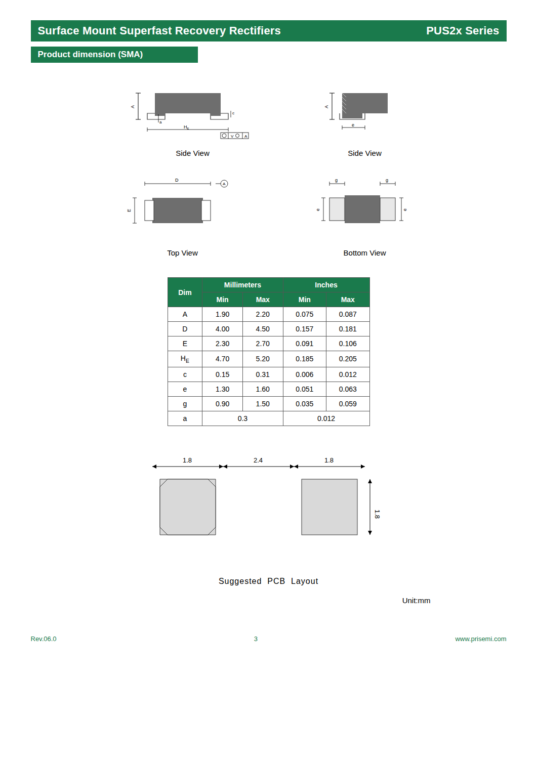Surface Mount Superfast Recovery Rectifiers PUS2x Series
Product dimension (SMA)
A a c HE V A
Side View
A e
Side View
D A E
Top View
g g e e
Bottom View
| Dim | Millimeters | Inches |
| --- | --- | --- |
| Min | Max | Min | Max |
| A | 1.90 | 2.20 | 0.075 | 0.087 |
| D | 4.00 | 4.50 | 0.157 | 0.181 |
| E | 2.30 | 2.70 | 0.091 | 0.106 |
| H E | 4.70 | 5.20 | 0.185 | 0.205 |
| c | 0.15 | 0.31 | 0.006 | 0.012 |
| e | 1.30 | 1.60 | 0.051 | 0.063 |
| g | 0.90 | 1.50 | 0.035 | 0.059 |
| a | 0.3 | 0.012 |
1.8 2.4 1.8 1.8
Suggested PCB Layout
Unit:mm
Rev.06.0 3 www.prisemi.com